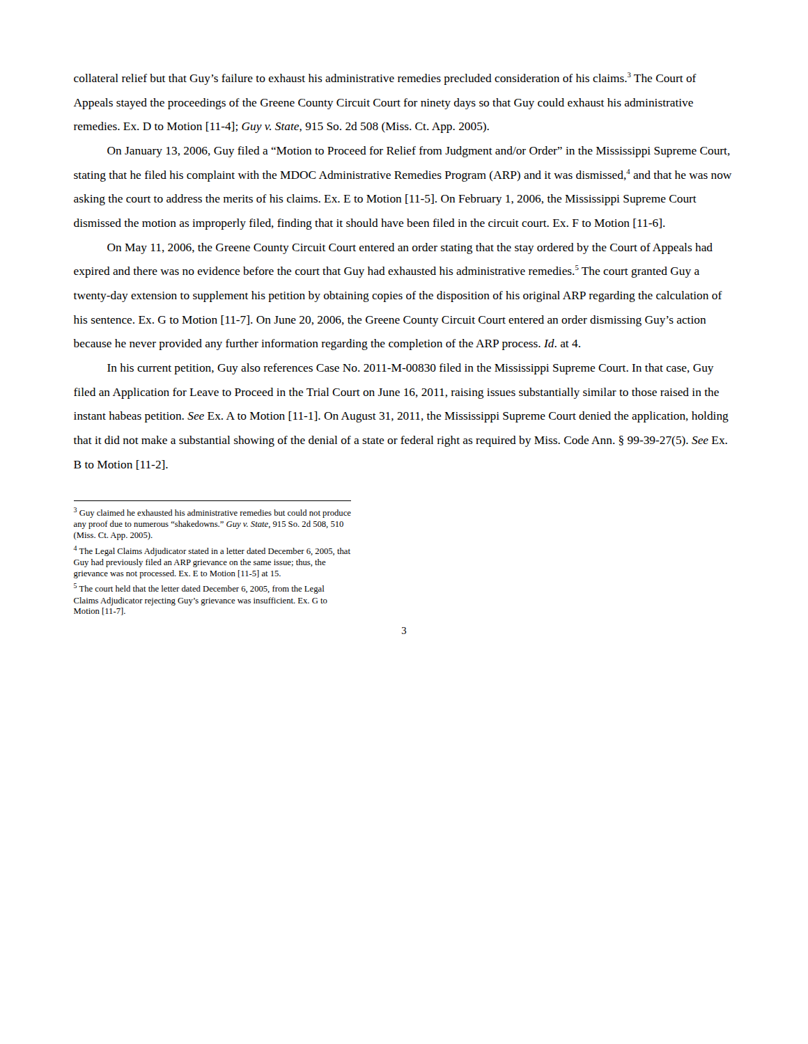collateral relief but that Guy’s failure to exhaust his administrative remedies precluded consideration of his claims.3 The Court of Appeals stayed the proceedings of the Greene County Circuit Court for ninety days so that Guy could exhaust his administrative remedies. Ex. D to Motion [11-4]; Guy v. State, 915 So. 2d 508 (Miss. Ct. App. 2005).
On January 13, 2006, Guy filed a “Motion to Proceed for Relief from Judgment and/or Order” in the Mississippi Supreme Court, stating that he filed his complaint with the MDOC Administrative Remedies Program (ARP) and it was dismissed,4 and that he was now asking the court to address the merits of his claims. Ex. E to Motion [11-5]. On February 1, 2006, the Mississippi Supreme Court dismissed the motion as improperly filed, finding that it should have been filed in the circuit court. Ex. F to Motion [11-6].
On May 11, 2006, the Greene County Circuit Court entered an order stating that the stay ordered by the Court of Appeals had expired and there was no evidence before the court that Guy had exhausted his administrative remedies.5 The court granted Guy a twenty-day extension to supplement his petition by obtaining copies of the disposition of his original ARP regarding the calculation of his sentence. Ex. G to Motion [11-7]. On June 20, 2006, the Greene County Circuit Court entered an order dismissing Guy’s action because he never provided any further information regarding the completion of the ARP process. Id. at 4.
In his current petition, Guy also references Case No. 2011-M-00830 filed in the Mississippi Supreme Court. In that case, Guy filed an Application for Leave to Proceed in the Trial Court on June 16, 2011, raising issues substantially similar to those raised in the instant habeas petition. See Ex. A to Motion [11-1]. On August 31, 2011, the Mississippi Supreme Court denied the application, holding that it did not make a substantial showing of the denial of a state or federal right as required by Miss. Code Ann. § 99-39-27(5). See Ex. B to Motion [11-2].
3 Guy claimed he exhausted his administrative remedies but could not produce any proof due to numerous “shakedowns.” Guy v. State, 915 So. 2d 508, 510 (Miss. Ct. App. 2005).
4 The Legal Claims Adjudicator stated in a letter dated December 6, 2005, that Guy had previously filed an ARP grievance on the same issue; thus, the grievance was not processed. Ex. E to Motion [11-5] at 15.
5 The court held that the letter dated December 6, 2005, from the Legal Claims Adjudicator rejecting Guy’s grievance was insufficient. Ex. G to Motion [11-7].
3